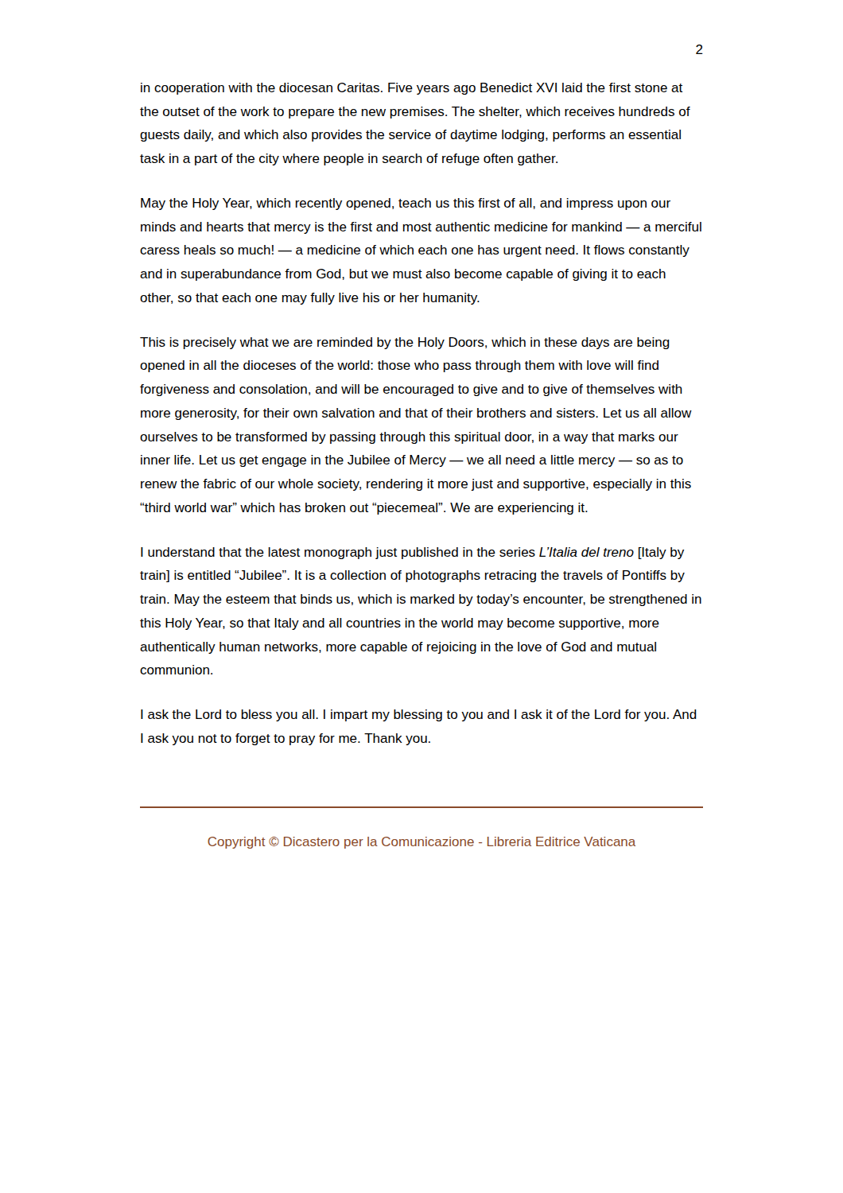2
in cooperation with the diocesan Caritas. Five years ago Benedict XVI laid the first stone at the outset of the work to prepare the new premises. The shelter, which receives hundreds of guests daily, and which also provides the service of daytime lodging, performs an essential task in a part of the city where people in search of refuge often gather.
May the Holy Year, which recently opened, teach us this first of all, and impress upon our minds and hearts that mercy is the first and most authentic medicine for mankind — a merciful caress heals so much! — a medicine of which each one has urgent need. It flows constantly and in superabundance from God, but we must also become capable of giving it to each other, so that each one may fully live his or her humanity.
This is precisely what we are reminded by the Holy Doors, which in these days are being opened in all the dioceses of the world: those who pass through them with love will find forgiveness and consolation, and will be encouraged to give and to give of themselves with more generosity, for their own salvation and that of their brothers and sisters. Let us all allow ourselves to be transformed by passing through this spiritual door, in a way that marks our inner life. Let us get engage in the Jubilee of Mercy — we all need a little mercy — so as to renew the fabric of our whole society, rendering it more just and supportive, especially in this “third world war” which has broken out “piecemeal”. We are experiencing it.
I understand that the latest monograph just published in the series L’Italia del treno [Italy by train] is entitled “Jubilee”. It is a collection of photographs retracing the travels of Pontiffs by train. May the esteem that binds us, which is marked by today’s encounter, be strengthened in this Holy Year, so that Italy and all countries in the world may become supportive, more authentically human networks, more capable of rejoicing in the love of God and mutual communion.
I ask the Lord to bless you all. I impart my blessing to you and I ask it of the Lord for you. And I ask you not to forget to pray for me. Thank you.
Copyright © Dicastero per la Comunicazione - Libreria Editrice Vaticana